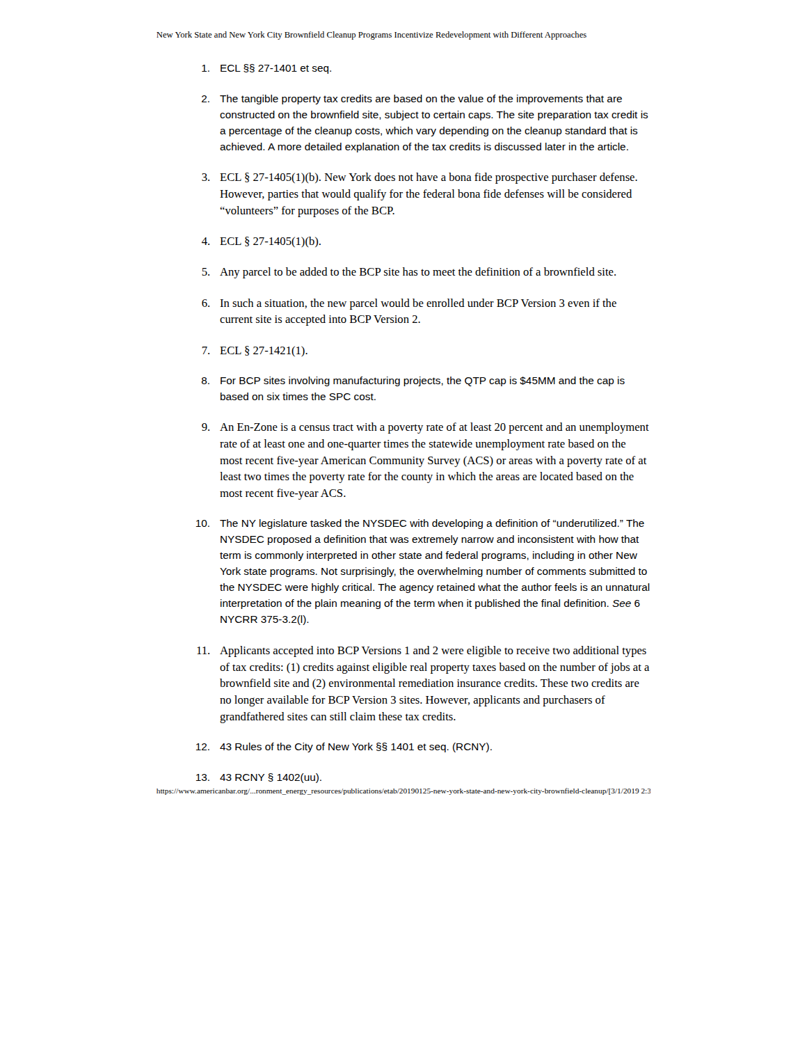New York State and New York City Brownfield Cleanup Programs Incentivize Redevelopment with Different Approaches
ECL §§ 27-1401 et seq.
The tangible property tax credits are based on the value of the improvements that are constructed on the brownfield site, subject to certain caps. The site preparation tax credit is a percentage of the cleanup costs, which vary depending on the cleanup standard that is achieved. A more detailed explanation of the tax credits is discussed later in the article.
ECL § 27-1405(1)(b). New York does not have a bona fide prospective purchaser defense. However, parties that would qualify for the federal bona fide defenses will be considered “volunteers” for purposes of the BCP.
ECL § 27-1405(1)(b).
Any parcel to be added to the BCP site has to meet the definition of a brownfield site.
In such a situation, the new parcel would be enrolled under BCP Version 3 even if the current site is accepted into BCP Version 2.
ECL § 27-1421(1).
For BCP sites involving manufacturing projects, the QTP cap is $45MM and the cap is based on six times the SPC cost.
An En-Zone is a census tract with a poverty rate of at least 20 percent and an unemployment rate of at least one and one-quarter times the statewide unemployment rate based on the most recent five-year American Community Survey (ACS) or areas with a poverty rate of at least two times the poverty rate for the county in which the areas are located based on the most recent five-year ACS.
The NY legislature tasked the NYSDEC with developing a definition of “underutilized.” The NYSDEC proposed a definition that was extremely narrow and inconsistent with how that term is commonly interpreted in other state and federal programs, including in other New York state programs. Not surprisingly, the overwhelming number of comments submitted to the NYSDEC were highly critical. The agency retained what the author feels is an unnatural interpretation of the plain meaning of the term when it published the final definition. See 6 NYCRR 375-3.2(l).
Applicants accepted into BCP Versions 1 and 2 were eligible to receive two additional types of tax credits: (1) credits against eligible real property taxes based on the number of jobs at a brownfield site and (2) environmental remediation insurance credits. These two credits are no longer available for BCP Version 3 sites. However, applicants and purchasers of grandfathered sites can still claim these tax credits.
43 Rules of the City of New York §§ 1401 et seq. (RCNY).
43 RCNY § 1402(uu).
https://www.americanbar.org/...ronment_energy_resources/publications/etab/20190125-new-york-state-and-new-york-city-brownfield-cleanup/[3/1/2019 2:37:16 PM]